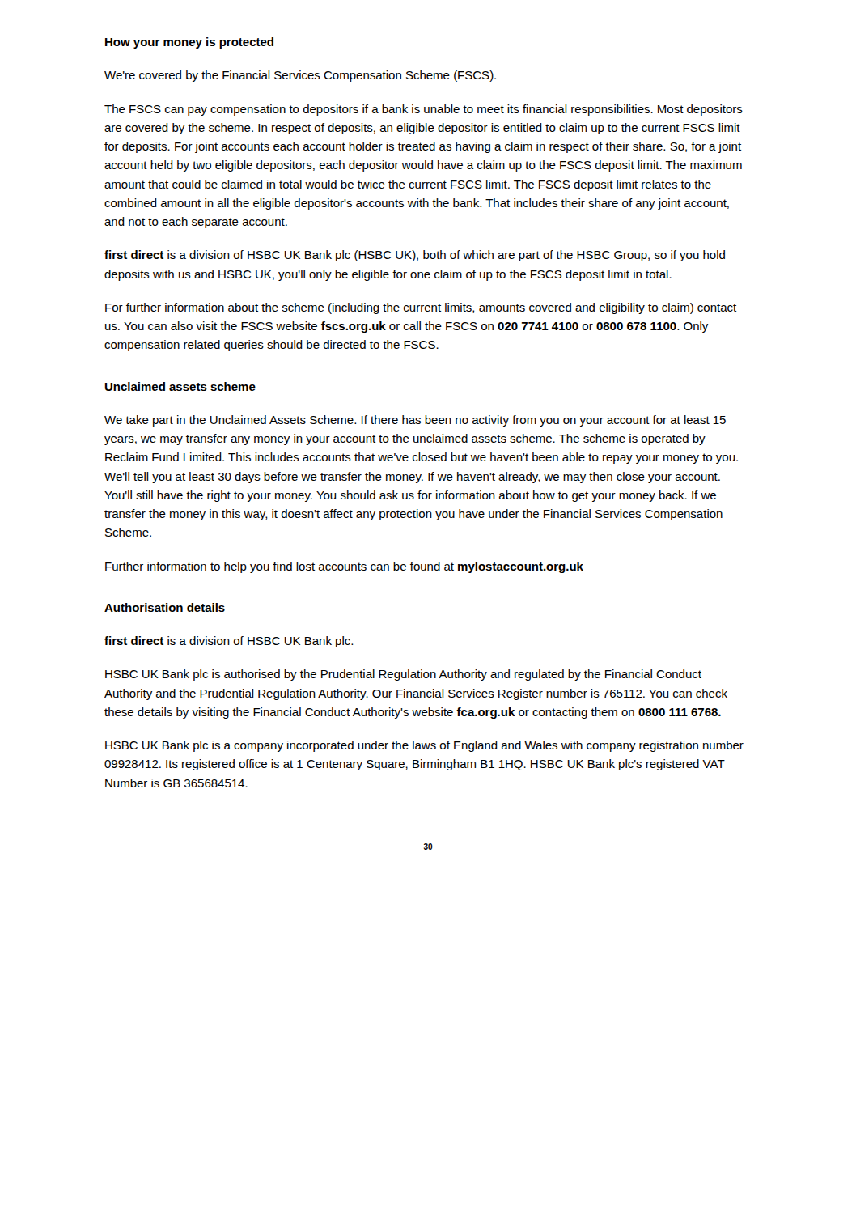How your money is protected
We're covered by the Financial Services Compensation Scheme (FSCS).
The FSCS can pay compensation to depositors if a bank is unable to meet its financial responsibilities. Most depositors are covered by the scheme. In respect of deposits, an eligible depositor is entitled to claim up to the current FSCS limit for deposits. For joint accounts each account holder is treated as having a claim in respect of their share. So, for a joint account held by two eligible depositors, each depositor would have a claim up to the FSCS deposit limit. The maximum amount that could be claimed in total would be twice the current FSCS limit. The FSCS deposit limit relates to the combined amount in all the eligible depositor's accounts with the bank. That includes their share of any joint account, and not to each separate account.
first direct is a division of HSBC UK Bank plc (HSBC UK), both of which are part of the HSBC Group, so if you hold deposits with us and HSBC UK, you'll only be eligible for one claim of up to the FSCS deposit limit in total.
For further information about the scheme (including the current limits, amounts covered and eligibility to claim) contact us. You can also visit the FSCS website fscs.org.uk or call the FSCS on 020 7741 4100 or 0800 678 1100. Only compensation related queries should be directed to the FSCS.
Unclaimed assets scheme
We take part in the Unclaimed Assets Scheme. If there has been no activity from you on your account for at least 15 years, we may transfer any money in your account to the unclaimed assets scheme. The scheme is operated by Reclaim Fund Limited. This includes accounts that we've closed but we haven't been able to repay your money to you. We'll tell you at least 30 days before we transfer the money. If we haven't already, we may then close your account. You'll still have the right to your money. You should ask us for information about how to get your money back. If we transfer the money in this way, it doesn't affect any protection you have under the Financial Services Compensation Scheme.
Further information to help you find lost accounts can be found at mylostaccount.org.uk
Authorisation details
first direct is a division of HSBC UK Bank plc.
HSBC UK Bank plc is authorised by the Prudential Regulation Authority and regulated by the Financial Conduct Authority and the Prudential Regulation Authority. Our Financial Services Register number is 765112. You can check these details by visiting the Financial Conduct Authority's website fca.org.uk or contacting them on 0800 111 6768.
HSBC UK Bank plc is a company incorporated under the laws of England and Wales with company registration number 09928412. Its registered office is at 1 Centenary Square, Birmingham B1 1HQ. HSBC UK Bank plc's registered VAT Number is GB 365684514.
30